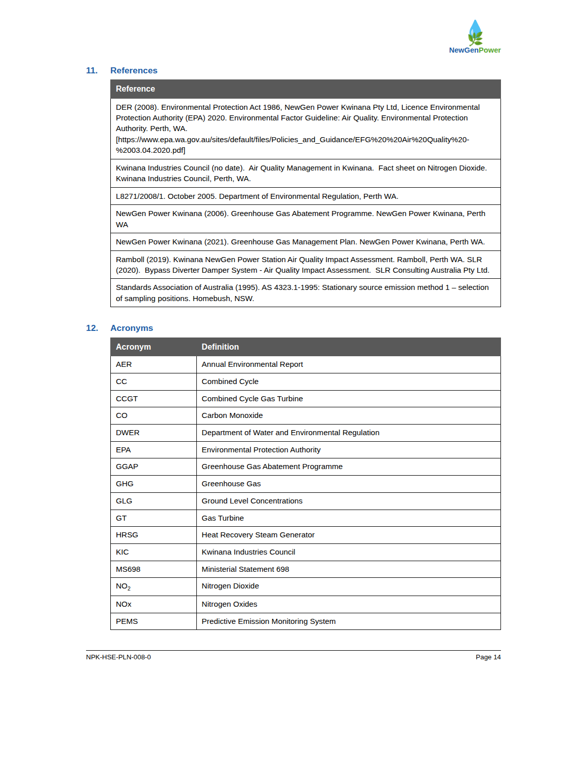💧 🌿 NewGenPower
11. References
| Reference |
| --- |
| DER (2008). Environmental Protection Act 1986, NewGen Power Kwinana Pty Ltd, Licence Environmental Protection Authority (EPA) 2020. Environmental Factor Guideline: Air Quality. Environmental Protection Authority. Perth, WA. [https://www.epa.wa.gov.au/sites/default/files/Policies_and_Guidance/EFG%20%20Air%20Quality%20-%2003.04.2020.pdf] |
| Kwinana Industries Council (no date). Air Quality Management in Kwinana. Fact sheet on Nitrogen Dioxide. Kwinana Industries Council, Perth, WA. |
| L8271/2008/1. October 2005. Department of Environmental Regulation, Perth WA. |
| NewGen Power Kwinana (2006). Greenhouse Gas Abatement Programme. NewGen Power Kwinana, Perth WA |
| NewGen Power Kwinana (2021). Greenhouse Gas Management Plan. NewGen Power Kwinana, Perth WA. |
| Ramboll (2019). Kwinana NewGen Power Station Air Quality Impact Assessment. Ramboll, Perth WA. SLR (2020). Bypass Diverter Damper System - Air Quality Impact Assessment. SLR Consulting Australia Pty Ltd. |
| Standards Association of Australia (1995). AS 4323.1-1995: Stationary source emission method 1 – selection of sampling positions. Homebush, NSW. |
12. Acronyms
| Acronym | Definition |
| --- | --- |
| AER | Annual Environmental Report |
| CC | Combined Cycle |
| CCGT | Combined Cycle Gas Turbine |
| CO | Carbon Monoxide |
| DWER | Department of Water and Environmental Regulation |
| EPA | Environmental Protection Authority |
| GGAP | Greenhouse Gas Abatement Programme |
| GHG | Greenhouse Gas |
| GLG | Ground Level Concentrations |
| GT | Gas Turbine |
| HRSG | Heat Recovery Steam Generator |
| KIC | Kwinana Industries Council |
| MS698 | Ministerial Statement 698 |
| NO 2 | Nitrogen Dioxide |
| NOx | Nitrogen Oxides |
| PEMS | Predictive Emission Monitoring System |
NPK-HSE-PLN-008-0 Page 14